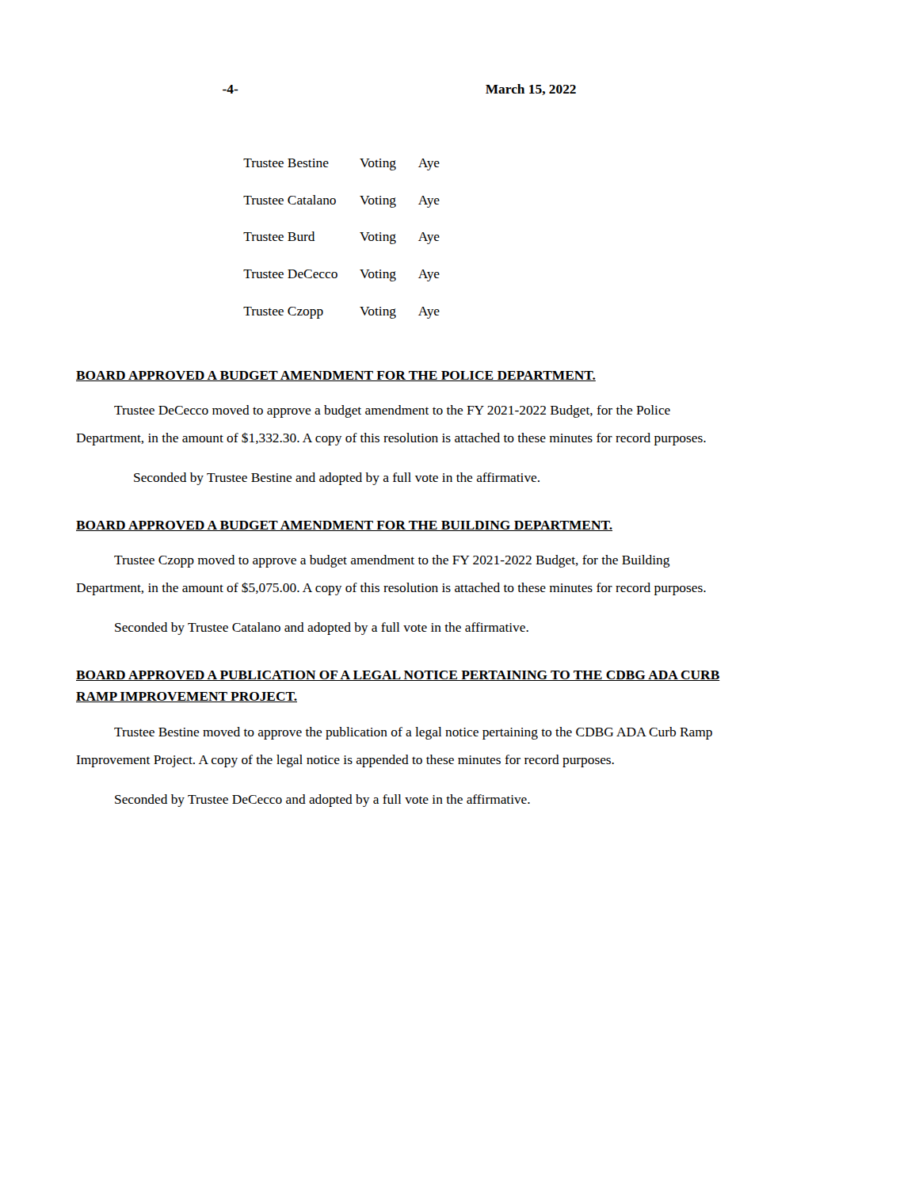-4- March 15, 2022
| Trustee Bestine | Voting | Aye |
| Trustee Catalano | Voting | Aye |
| Trustee Burd | Voting | Aye |
| Trustee DeCecco | Voting | Aye |
| Trustee Czopp | Voting | Aye |
Board approved a budget amendment for the Police Department.
Trustee DeCecco moved to approve a budget amendment to the FY 2021-2022 Budget, for the Police Department, in the amount of $1,332.30. A copy of this resolution is attached to these minutes for record purposes.
Seconded by Trustee Bestine and adopted by a full vote in the affirmative.
Board approved a budget amendment for the Building Department.
Trustee Czopp moved to approve a budget amendment to the FY 2021-2022 Budget, for the Building Department, in the amount of $5,075.00. A copy of this resolution is attached to these minutes for record purposes.
Seconded by Trustee Catalano and adopted by a full vote in the affirmative.
Board approved a publication of a legal notice pertaining to the CDBG ADA Curb Ramp Improvement Project.
Trustee Bestine moved to approve the publication of a legal notice pertaining to the CDBG ADA Curb Ramp Improvement Project. A copy of the legal notice is appended to these minutes for record purposes.
Seconded by Trustee DeCecco and adopted by a full vote in the affirmative.